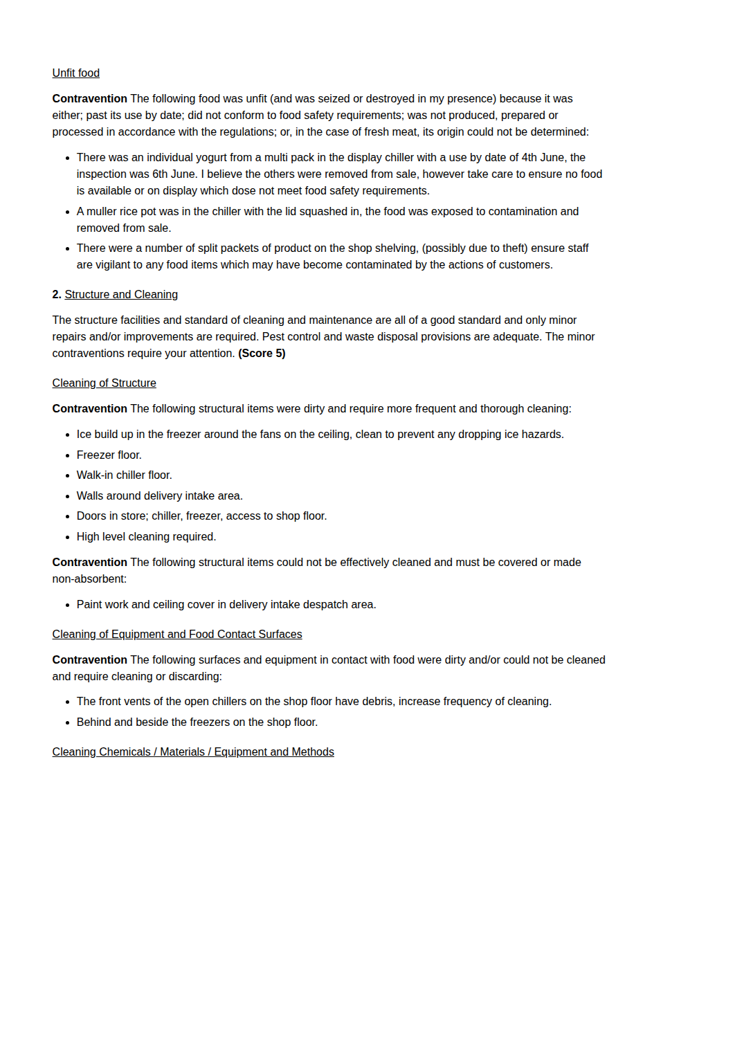Unfit food
Contravention The following food was unfit (and was seized or destroyed in my presence) because it was either; past its use by date; did not conform to food safety requirements; was not produced, prepared or processed in accordance with the regulations; or, in the case of fresh meat, its origin could not be determined:
There was an individual yogurt from a multi pack in the display chiller with a use by date of 4th June, the inspection was 6th June. I believe the others were removed from sale, however take care to ensure no food is available or on display which dose not meet food safety requirements.
A muller rice pot was in the chiller with the lid squashed in, the food was exposed to contamination and removed from sale.
There were a number of split packets of product on the shop shelving, (possibly due to theft) ensure staff are vigilant to any food items which may have become contaminated by the actions of customers.
2. Structure and Cleaning
The structure facilities and standard of cleaning and maintenance are all of a good standard and only minor repairs and/or improvements are required. Pest control and waste disposal provisions are adequate. The minor contraventions require your attention. (Score 5)
Cleaning of Structure
Contravention The following structural items were dirty and require more frequent and thorough cleaning:
Ice build up in the freezer around the fans on the ceiling, clean to prevent any dropping ice hazards.
Freezer floor.
Walk-in chiller floor.
Walls around delivery intake area.
Doors in store; chiller, freezer, access to shop floor.
High level cleaning required.
Contravention The following structural items could not be effectively cleaned and must be covered or made non-absorbent:
Paint work and ceiling cover in delivery intake despatch area.
Cleaning of Equipment and Food Contact Surfaces
Contravention The following surfaces and equipment in contact with food were dirty and/or could not be cleaned and require cleaning or discarding:
The front vents of the open chillers on the shop floor have debris, increase frequency of cleaning.
Behind and beside the freezers on the shop floor.
Cleaning Chemicals / Materials / Equipment and Methods